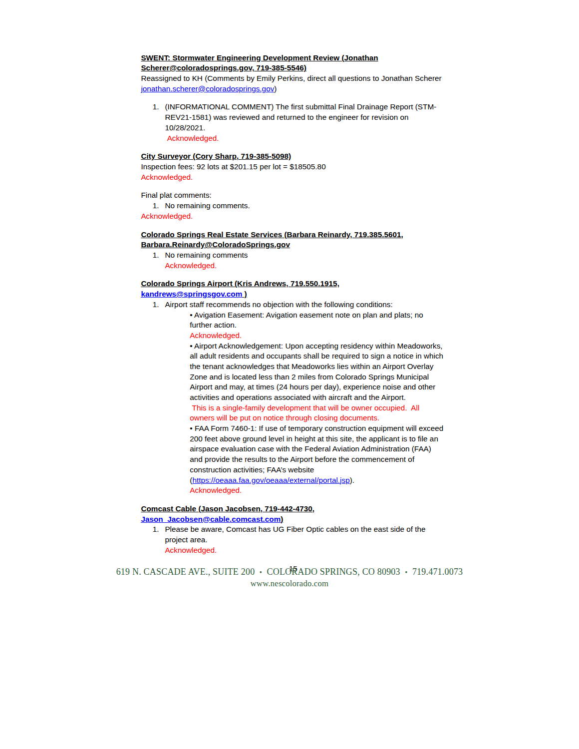SWENT: Stormwater Engineering Development Review (Jonathan Scherer@coloradosprings.gov, 719-385-5546)
Reassigned to KH (Comments by Emily Perkins, direct all questions to Jonathan Scherer jonathan.scherer@coloradosprings.gov)
(INFORMATIONAL COMMENT) The first submittal Final Drainage Report (STM-REV21-1581) was reviewed and returned to the engineer for revision on 10/28/2021.
Acknowledged.
City Surveyor (Cory Sharp, 719-385-5098)
Inspection fees: 92 lots at $201.15 per lot = $18505.80
Acknowledged.
Final plat comments:
No remaining comments.
Acknowledged.
Colorado Springs Real Estate Services (Barbara Reinardy, 719.385.5601, Barbara.Reinardy@ColoradoSprings.gov
No remaining comments
Acknowledged.
Colorado Springs Airport (Kris Andrews, 719.550.1915, kandrews@springsgov.com )
Airport staff recommends no objection with the following conditions:
• Avigation Easement: Avigation easement note on plan and plats; no further action.
Acknowledged.
• Airport Acknowledgement: Upon accepting residency within Meadoworks, all adult residents and occupants shall be required to sign a notice in which the tenant acknowledges that Meadoworks lies within an Airport Overlay Zone and is located less than 2 miles from Colorado Springs Municipal Airport and may, at times (24 hours per day), experience noise and other activities and operations associated with aircraft and the Airport.
This is a single-family development that will be owner occupied. All owners will be put on notice through closing documents.
• FAA Form 7460-1: If use of temporary construction equipment will exceed 200 feet above ground level in height at this site, the applicant is to file an airspace evaluation case with the Federal Aviation Administration (FAA) and provide the results to the Airport before the commencement of construction activities; FAA’s website (https://oeaaa.faa.gov/oeaaa/external/portal.jsp).
Acknowledged.
Comcast Cable (Jason Jacobsen, 719-442-4730, Jason_Jacobsen@cable.comcast.com)
Please be aware, Comcast has UG Fiber Optic cables on the east side of the project area.
Acknowledged.
15
619 N. CASCADE AVE., SUITE 200 • COLORADO SPRINGS, CO 80903 • 719.471.0073
www.nescolorado.com